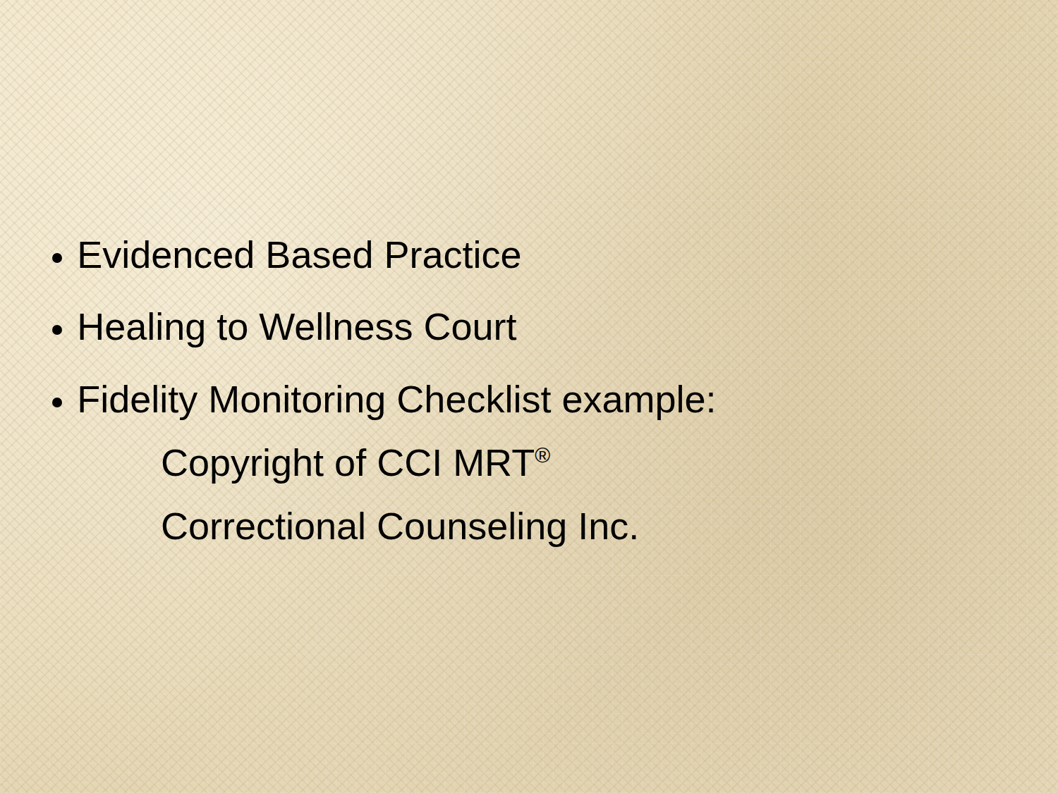Evidenced Based Practice
Healing to Wellness Court
Fidelity Monitoring Checklist example: Copyright of CCI MRT® Correctional Counseling Inc.